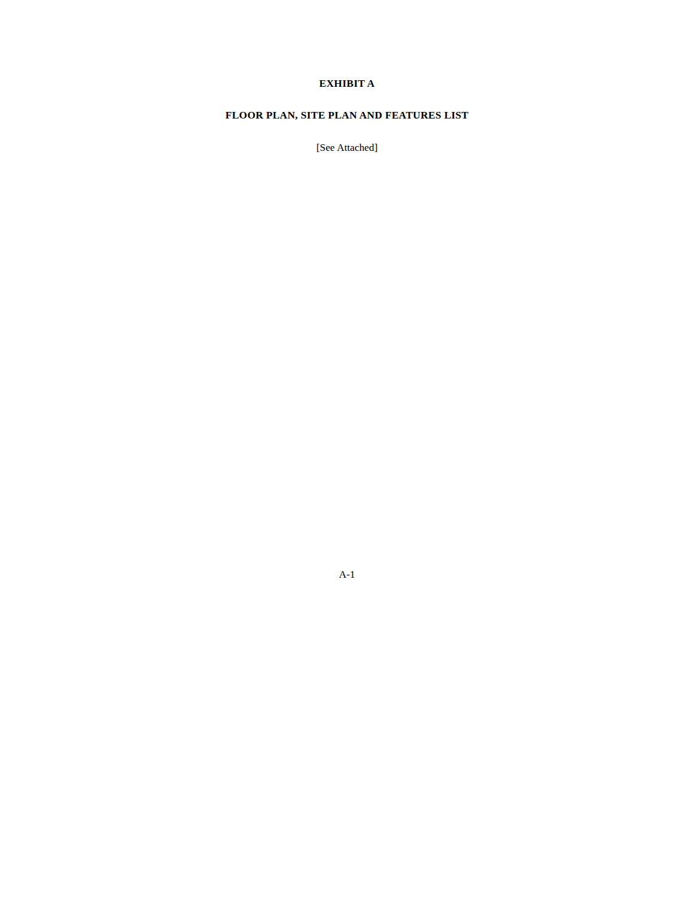EXHIBIT A
FLOOR PLAN, SITE PLAN AND FEATURES LIST
[See Attached]
A-1